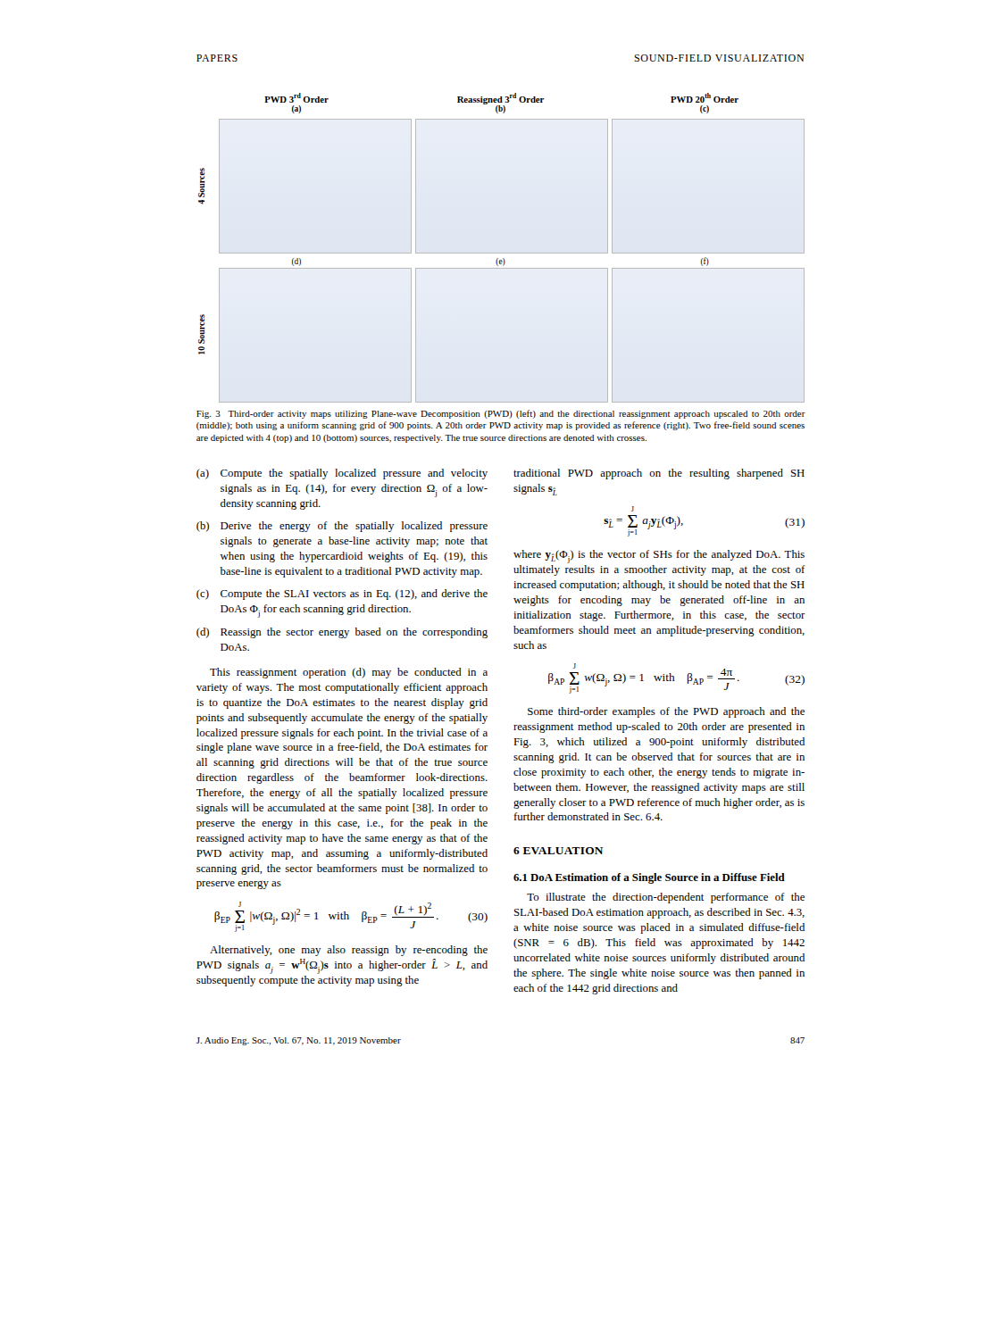PAPERS
SOUND-FIELD VISUALIZATION
PWD 3rd Order
(a)
Reassigned 3rd Order
(b)
PWD 20th Order
(c)
4 Sources
(d)
(e)
(f)
10 Sources
Fig. 3 Third-order activity maps utilizing Plane-wave Decomposition (PWD) (left) and the directional reassignment approach upscaled to 20th order (middle); both using a uniform scanning grid of 900 points. A 20th order PWD activity map is provided as reference (right). Two free-field sound scenes are depicted with 4 (top) and 10 (bottom) sources, respectively. The true source directions are denoted with crosses.
(a) Compute the spatially localized pressure and velocity signals as in Eq. (14), for every direction Ωj of a low-density scanning grid.
(b) Derive the energy of the spatially localized pressure signals to generate a base-line activity map; note that when using the hypercardioid weights of Eq. (19), this base-line is equivalent to a traditional PWD activity map.
(c) Compute the SLAI vectors as in Eq. (12), and derive the DoAs Φj for each scanning grid direction.
(d) Reassign the sector energy based on the corresponding DoAs.
This reassignment operation (d) may be conducted in a variety of ways. The most computationally efficient approach is to quantize the DoA estimates to the nearest display grid points and subsequently accumulate the energy of the spatially localized pressure signals for each point. In the trivial case of a single plane wave source in a free-field, the DoA estimates for all scanning grid directions will be that of the true source direction regardless of the beamformer look-directions. Therefore, the energy of all the spatially localized pressure signals will be accumulated at the same point [38]. In order to preserve the energy in this case, i.e., for the peak in the reassigned activity map to have the same energy as that of the PWD activity map, and assuming a uniformly-distributed scanning grid, the sector beamformers must be normalized to preserve energy as
βEP JΣj=1 |w(Ωj, Ω)|2 = 1 with βEP = (L + 1)2 J.
(30)
Alternatively, one may also reassign by re-encoding the PWD signals aj = wH(Ωj)s into a higher-order L̂ > L, and subsequently compute the activity map using the
traditional PWD approach on the resulting sharpened SH signals sL̂
sL̂ = JΣj=1 aj yL̂(Φj),
(31)
where yL̂(Φj) is the vector of SHs for the analyzed DoA. This ultimately results in a smoother activity map, at the cost of increased computation; although, it should be noted that the SH weights for encoding may be generated off-line in an initialization stage. Furthermore, in this case, the sector beamformers should meet an amplitude-preserving condition, such as
βAP JΣj=1 w(Ωj, Ω) = 1 with βAP = 4π J.
(32)
Some third-order examples of the PWD approach and the reassignment method up-scaled to 20th order are presented in Fig. 3, which utilized a 900-point uniformly distributed scanning grid. It can be observed that for sources that are in close proximity to each other, the energy tends to migrate in-between them. However, the reassigned activity maps are still generally closer to a PWD reference of much higher order, as is further demonstrated in Sec. 6.4.
6 Evaluation
6.1 DoA Estimation of a Single Source in a Diffuse Field
To illustrate the direction-dependent performance of the SLAI-based DoA estimation approach, as described in Sec. 4.3, a white noise source was placed in a simulated diffuse-field (SNR = 6 dB). This field was approximated by 1442 uncorrelated white noise sources uniformly distributed around the sphere. The single white noise source was then panned in each of the 1442 grid directions and
J. Audio Eng. Soc., Vol. 67, No. 11, 2019 November
847